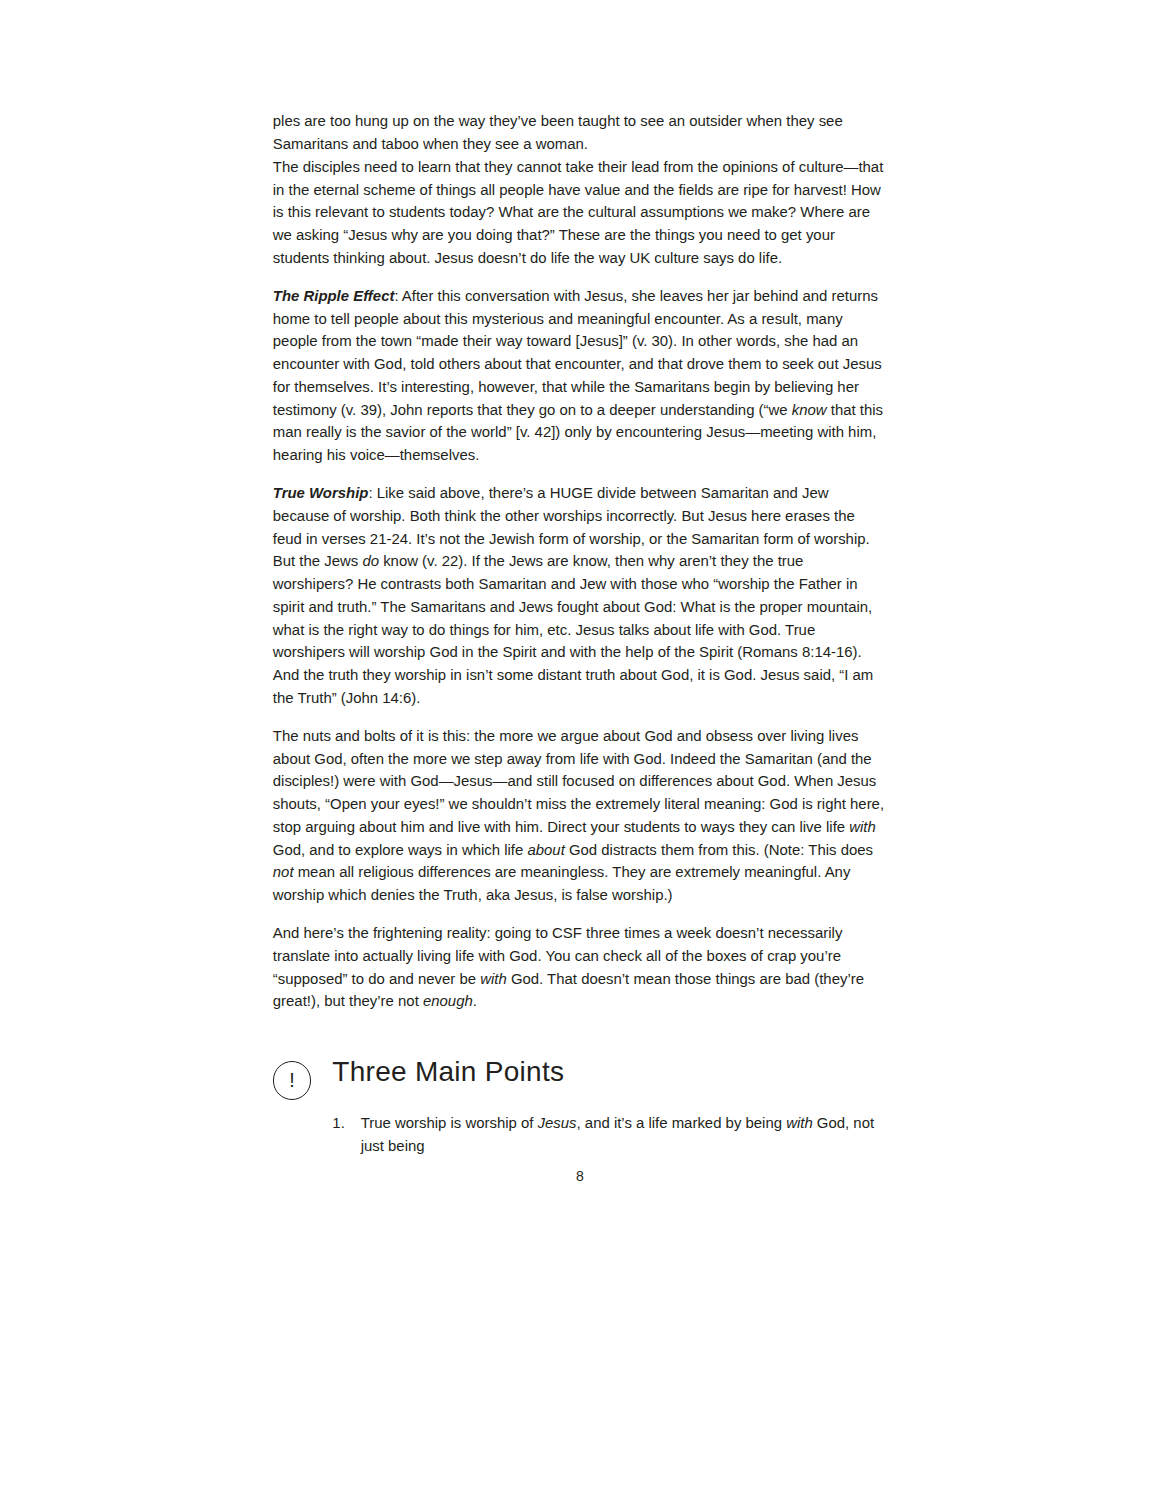ples are too hung up on the way they’ve been taught to see an outsider when they see Samaritans and taboo when they see a woman.
The disciples need to learn that they cannot take their lead from the opinions of culture—that in the eternal scheme of things all people have value and the fields are ripe for harvest! How is this relevant to students today? What are the cultural assumptions we make? Where are we asking “Jesus why are you doing that?” These are the things you need to get your students thinking about. Jesus doesn’t do life the way UK culture says do life.
The Ripple Effect: After this conversation with Jesus, she leaves her jar behind and returns home to tell people about this mysterious and meaningful encounter. As a result, many people from the town “made their way toward [Jesus]” (v. 30). In other words, she had an encounter with God, told others about that encounter, and that drove them to seek out Jesus for themselves. It’s interesting, however, that while the Samaritans begin by believing her testimony (v. 39), John reports that they go on to a deeper understanding (“we know that this man really is the savior of the world” [v. 42]) only by encountering Jesus—meeting with him, hearing his voice—themselves.
True Worship: Like said above, there’s a HUGE divide between Samaritan and Jew because of worship. Both think the other worships incorrectly. But Jesus here erases the feud in verses 21-24. It’s not the Jewish form of worship, or the Samaritan form of worship. But the Jews do know (v. 22). If the Jews are know, then why aren’t they the true worshipers? He contrasts both Samaritan and Jew with those who “worship the Father in spirit and truth.” The Samaritans and Jews fought about God: What is the proper mountain, what is the right way to do things for him, etc. Jesus talks about life with God. True worshipers will worship God in the Spirit and with the help of the Spirit (Romans 8:14-16). And the truth they worship in isn’t some distant truth about God, it is God. Jesus said, “I am the Truth” (John 14:6).
The nuts and bolts of it is this: the more we argue about God and obsess over living lives about God, often the more we step away from life with God. Indeed the Samaritan (and the disciples!) were with God—Jesus—and still focused on differences about God. When Jesus shouts, “Open your eyes!” we shouldn’t miss the extremely literal meaning: God is right here, stop arguing about him and live with him. Direct your students to ways they can live life with God, and to explore ways in which life about God distracts them from this. (Note: This does not mean all religious differences are meaningless. They are extremely meaningful. Any worship which denies the Truth, aka Jesus, is false worship.)
And here’s the frightening reality: going to CSF three times a week doesn’t necessarily translate into actually living life with God. You can check all of the boxes of crap you’re “supposed” to do and never be with God. That doesn’t mean those things are bad (they’re great!), but they’re not enough.
Three Main Points
True worship is worship of Jesus, and it’s a life marked by being with God, not just being
8